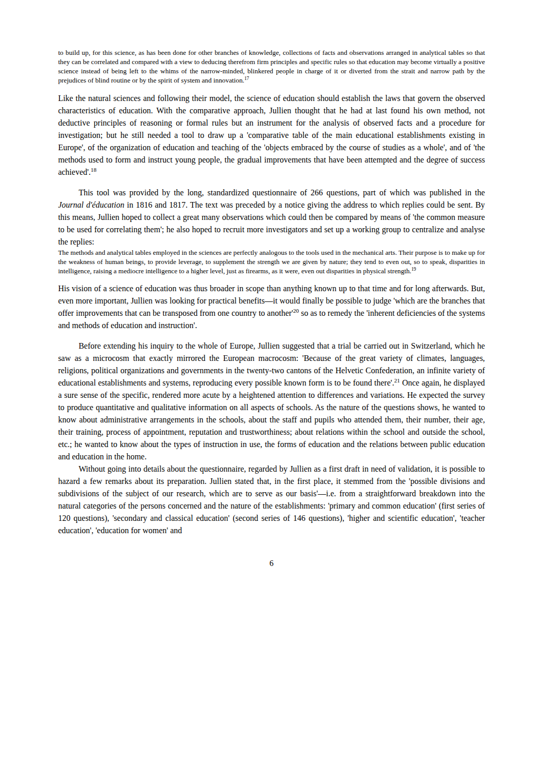to build up, for this science, as has been done for other branches of knowledge, collections of facts and observations arranged in analytical tables so that they can be correlated and compared with a view to deducing therefrom firm principles and specific rules so that education may become virtually a positive science instead of being left to the whims of the narrow-minded, blinkered people in charge of it or diverted from the strait and narrow path by the prejudices of blind routine or by the spirit of system and innovation.17
Like the natural sciences and following their model, the science of education should establish the laws that govern the observed characteristics of education. With the comparative approach, Jullien thought that he had at last found his own method, not deductive principles of reasoning or formal rules but an instrument for the analysis of observed facts and a procedure for investigation; but he still needed a tool to draw up a 'comparative table of the main educational establishments existing in Europe', of the organization of education and teaching of the 'objects embraced by the course of studies as a whole', and of 'the methods used to form and instruct young people, the gradual improvements that have been attempted and the degree of success achieved'.18
This tool was provided by the long, standardized questionnaire of 266 questions, part of which was published in the Journal d'éducation in 1816 and 1817. The text was preceded by a notice giving the address to which replies could be sent. By this means, Jullien hoped to collect a great many observations which could then be compared by means of 'the common measure to be used for correlating them'; he also hoped to recruit more investigators and set up a working group to centralize and analyse the replies:
The methods and analytical tables employed in the sciences are perfectly analogous to the tools used in the mechanical arts. Their purpose is to make up for the weakness of human beings, to provide leverage, to supplement the strength we are given by nature; they tend to even out, so to speak, disparities in intelligence, raising a mediocre intelligence to a higher level, just as firearms, as it were, even out disparities in physical strength.19
His vision of a science of education was thus broader in scope than anything known up to that time and for long afterwards. But, even more important, Jullien was looking for practical benefits—it would finally be possible to judge 'which are the branches that offer improvements that can be transposed from one country to another'20 so as to remedy the 'inherent deficiencies of the systems and methods of education and instruction'.
Before extending his inquiry to the whole of Europe, Jullien suggested that a trial be carried out in Switzerland, which he saw as a microcosm that exactly mirrored the European macrocosm: 'Because of the great variety of climates, languages, religions, political organizations and governments in the twenty-two cantons of the Helvetic Confederation, an infinite variety of educational establishments and systems, reproducing every possible known form is to be found there'.21 Once again, he displayed a sure sense of the specific, rendered more acute by a heightened attention to differences and variations. He expected the survey to produce quantitative and qualitative information on all aspects of schools. As the nature of the questions shows, he wanted to know about administrative arrangements in the schools, about the staff and pupils who attended them, their number, their age, their training, process of appointment, reputation and trustworthiness; about relations within the school and outside the school, etc.; he wanted to know about the types of instruction in use, the forms of education and the relations between public education and education in the home.
Without going into details about the questionnaire, regarded by Jullien as a first draft in need of validation, it is possible to hazard a few remarks about its preparation. Jullien stated that, in the first place, it stemmed from the 'possible divisions and subdivisions of the subject of our research, which are to serve as our basis'—i.e. from a straightforward breakdown into the natural categories of the persons concerned and the nature of the establishments: 'primary and common education' (first series of 120 questions), 'secondary and classical education' (second series of 146 questions), 'higher and scientific education', 'teacher education', 'education for women' and
6